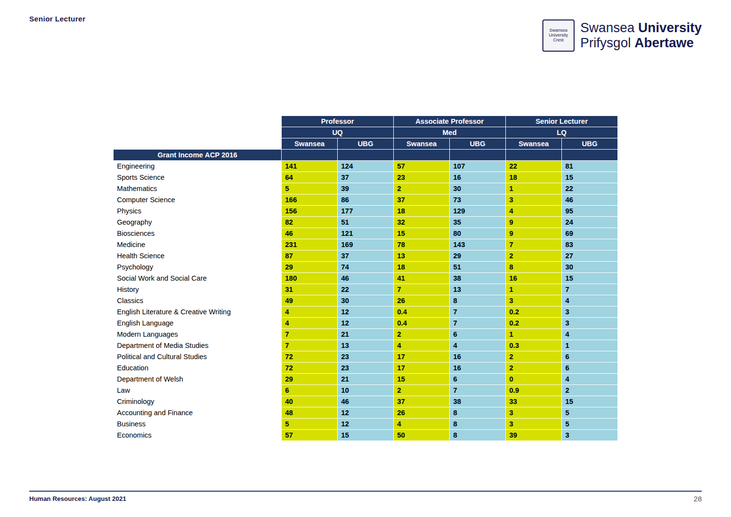Senior Lecturer
Swansea
University
Crest
Swansea University
Prifysgol Abertawe
| | Professor | Associate Professor | Senior Lecturer |
| --- | --- | --- | --- |
| UQ | Med | LQ |
| Swansea | UBG | Swansea | UBG | Swansea | UBG |
| Grant Income ACP 2016 | | | | | | |
| Engineering | 141 | 124 | 57 | 107 | 22 | 81 |
| Sports Science | 64 | 37 | 23 | 16 | 18 | 15 |
| Mathematics | 5 | 39 | 2 | 30 | 1 | 22 |
| Computer Science | 166 | 86 | 37 | 73 | 3 | 46 |
| Physics | 156 | 177 | 18 | 129 | 4 | 95 |
| Geography | 82 | 51 | 32 | 35 | 9 | 24 |
| Biosciences | 46 | 121 | 15 | 80 | 9 | 69 |
| Medicine | 231 | 169 | 78 | 143 | 7 | 83 |
| Health Science | 87 | 37 | 13 | 29 | 2 | 27 |
| Psychology | 29 | 74 | 18 | 51 | 8 | 30 |
| Social Work and Social Care | 180 | 46 | 41 | 38 | 16 | 15 |
| History | 31 | 22 | 7 | 13 | 1 | 7 |
| Classics | 49 | 30 | 26 | 8 | 3 | 4 |
| English Literature & Creative Writing | 4 | 12 | 0.4 | 7 | 0.2 | 3 |
| English Language | 4 | 12 | 0.4 | 7 | 0.2 | 3 |
| Modern Languages | 7 | 21 | 2 | 6 | 1 | 4 |
| Department of Media Studies | 7 | 13 | 4 | 4 | 0.3 | 1 |
| Political and Cultural Studies | 72 | 23 | 17 | 16 | 2 | 6 |
| Education | 72 | 23 | 17 | 16 | 2 | 6 |
| Department of Welsh | 29 | 21 | 15 | 6 | 0 | 4 |
| Law | 6 | 10 | 2 | 7 | 0.9 | 2 |
| Criminology | 40 | 46 | 37 | 38 | 33 | 15 |
| Accounting and Finance | 48 | 12 | 26 | 8 | 3 | 5 |
| Business | 5 | 12 | 4 | 8 | 3 | 5 |
| Economics | 57 | 15 | 50 | 8 | 39 | 3 |
Human Resources: August 2021
28